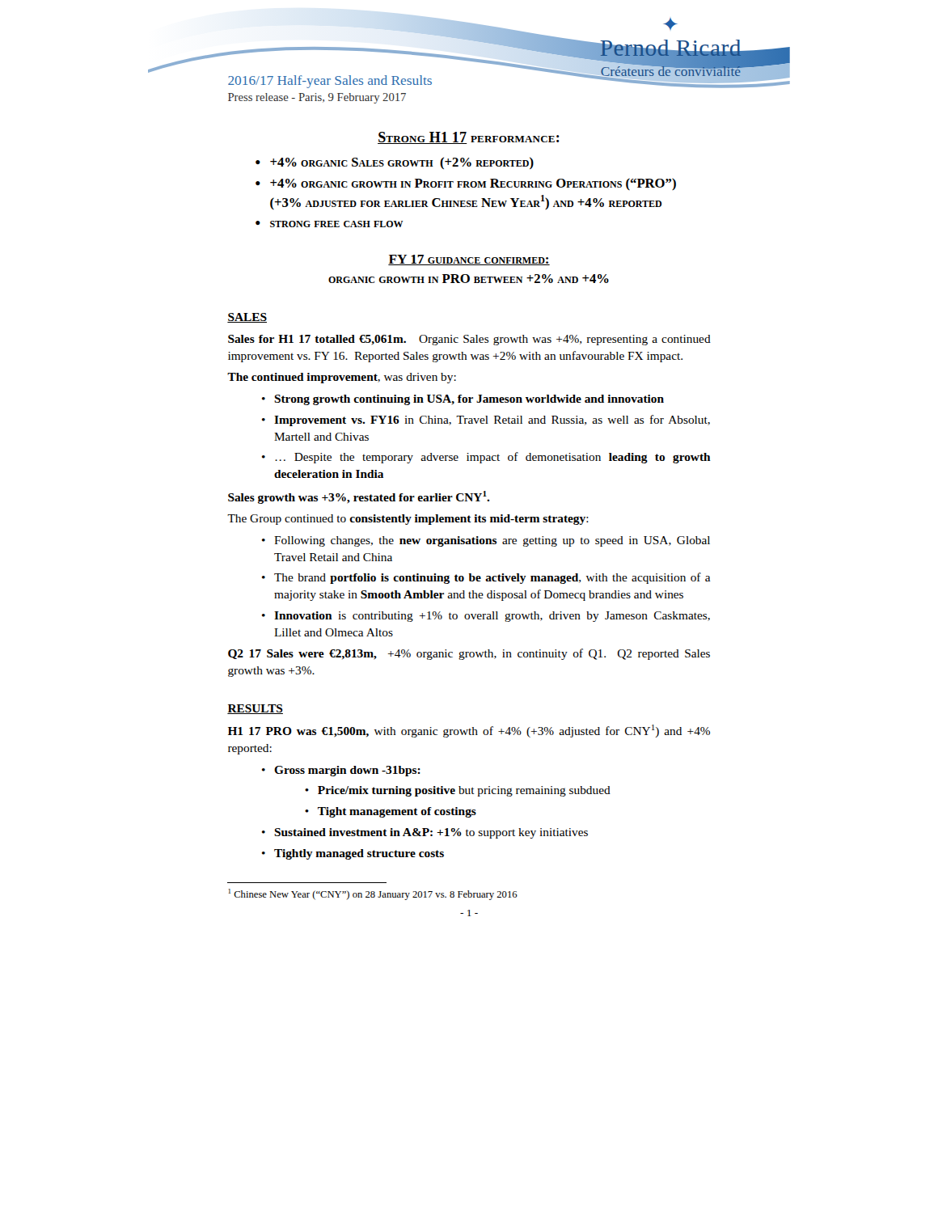✦
Pernod Ricard
Créateurs de convivialité
2016/17 Half-year Sales and Results
Press release - Paris, 9 February 2017
Strong H1 17 performance:
+4% organic Sales growth (+2% reported)
+4% organic growth in Profit from Recurring Operations (“PRO”) (+3% adjusted for earlier Chinese New Year1) and +4% reported
strong free cash flow
FY 17 guidance confirmed:
organic growth in PRO between +2% and +4%
SALES
Sales for H1 17 totalled €5,061m. Organic Sales growth was +4%, representing a continued improvement vs. FY 16. Reported Sales growth was +2% with an unfavourable FX impact.
The continued improvement, was driven by:
Strong growth continuing in USA, for Jameson worldwide and innovation
Improvement vs. FY16 in China, Travel Retail and Russia, as well as for Absolut, Martell and Chivas
… Despite the temporary adverse impact of demonetisation leading to growth deceleration in India
Sales growth was +3%, restated for earlier CNY1.
The Group continued to consistently implement its mid-term strategy:
Following changes, the new organisations are getting up to speed in USA, Global Travel Retail and China
The brand portfolio is continuing to be actively managed, with the acquisition of a majority stake in Smooth Ambler and the disposal of Domecq brandies and wines
Innovation is contributing +1% to overall growth, driven by Jameson Caskmates, Lillet and Olmeca Altos
Q2 17 Sales were €2,813m, +4% organic growth, in continuity of Q1. Q2 reported Sales growth was +3%.
RESULTS
H1 17 PRO was €1,500m, with organic growth of +4% (+3% adjusted for CNY1) and +4% reported:
Gross margin down -31bps:
Price/mix turning positive but pricing remaining subdued
Tight management of costings
Sustained investment in A&P: +1% to support key initiatives
Tightly managed structure costs
1 Chinese New Year (“CNY”) on 28 January 2017 vs. 8 February 2016
- 1 -